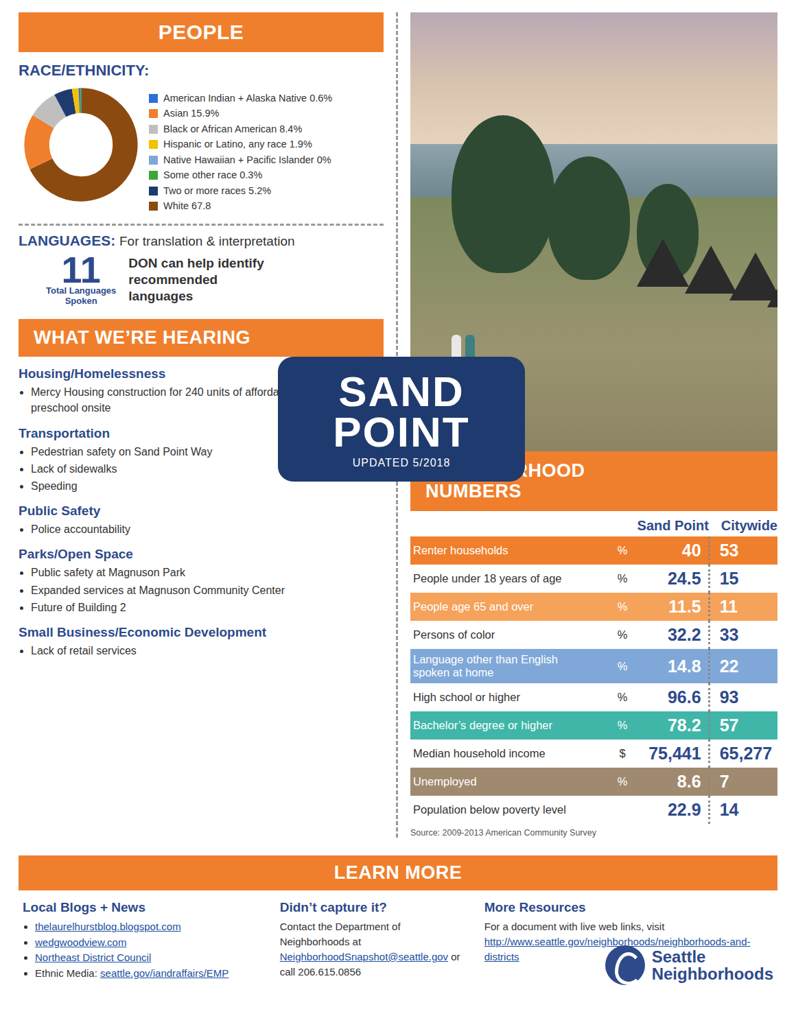PEOPLE
RACE/ETHNICITY:
American Indian + Alaska Native 0.6%
Asian 15.9%
Black or African American 8.4%
Hispanic or Latino, any race 1.9%
Native Hawaiian + Pacific Islander 0%
Some other race 0.3%
Two or more races 5.2%
White 67.8
LANGUAGES: For translation & interpretation
11
Total Languages
Spoken
DON can help identify
recommended
languages
WHAT WE’RE HEARING
Housing/Homelessness
Mercy Housing construction for 240 units of affordable housing & preschool onsite
Transportation
Pedestrian safety on Sand Point Way
Lack of sidewalks
Speeding
Public Safety
Police accountability
Parks/Open Space
Public safety at Magnuson Park
Expanded services at Magnuson Community Center
Future of Building 2
Small Business/Economic Development
Lack of retail services
NEIGHBORHOOD
NUMBERS
Sand Point
Citywide
| Renter households | % | 40 | 53 |
| People under 18 years of age | % | 24.5 | 15 |
| People age 65 and over | % | 11.5 | 11 |
| Persons of color | % | 32.2 | 33 |
| Language other than English spoken at home | % | 14.8 | 22 |
| High school or higher | % | 96.6 | 93 |
| Bachelor’s degree or higher | % | 78.2 | 57 |
| Median household income | $ | 75,441 | 65,277 |
| Unemployed | % | 8.6 | 7 |
| Population below poverty level | | 22.9 | 14 |
Source: 2009-2013 American Community Survey
SAND
POINT
UPDATED 5/2018
LEARN MORE
Local Blogs + News
thelaurelhurstblog.blogspot.com
wedgwoodview.com
Northeast District Council
Ethnic Media: seattle.gov/iandraffairs/EMP
Didn’t capture it?
Contact the Department of Neighborhoods at NeighborhoodSnapshot@seattle.gov or call 206.615.0856
More Resources
For a document with live web links, visit http://www.seattle.gov/neighborhoods/neighborhoods-and-districts
Seattle
Neighborhoods